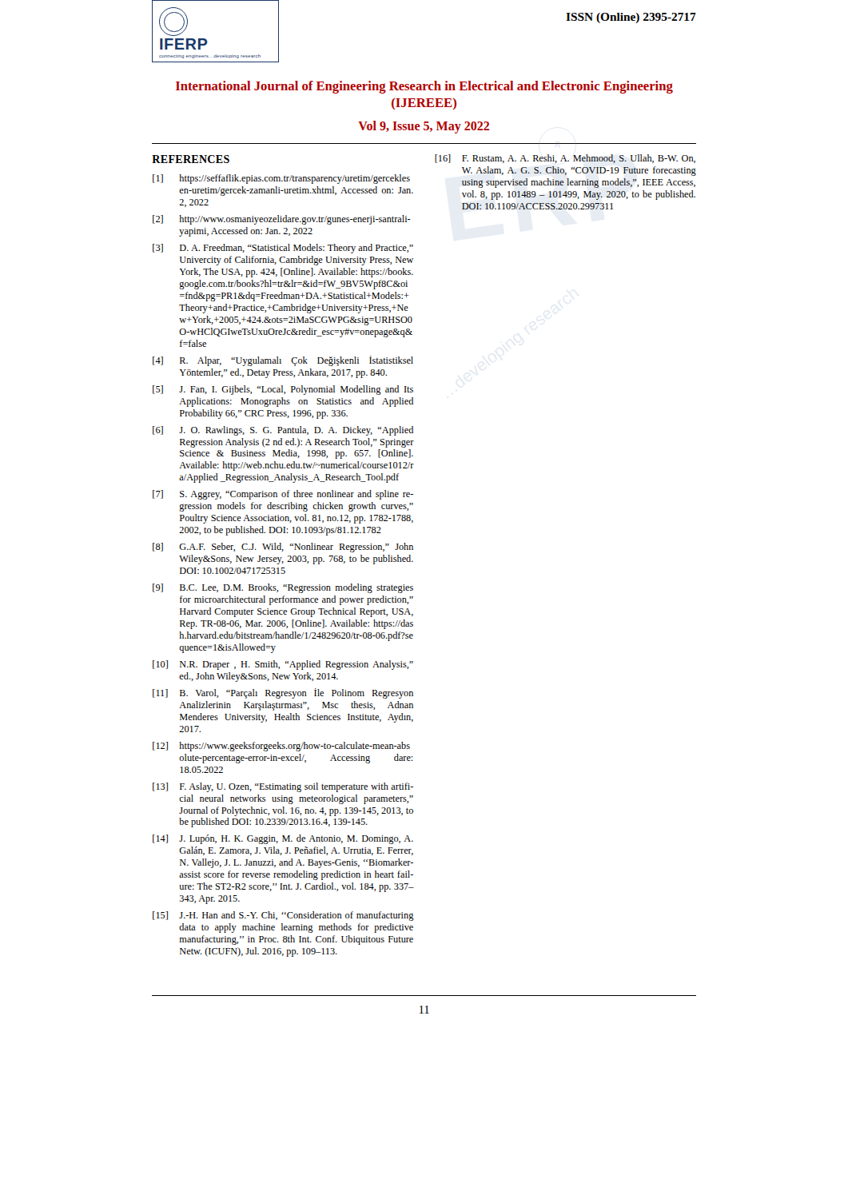IFERP connecting engineers…developing research
ISSN (Online) 2395-2717
International Journal of Engineering Research in Electrical and Electronic Engineering
(IJEREEE)
Vol 9, Issue 5, May 2022
ERP
…developing research
REFERENCES
[1] https://seffaflik.epias.com.tr/transparency/uretim/gercekles en-uretim/gercek-zamanli-uretim.xhtml, Accessed on: Jan. 2, 2022
[2] http://www.osmaniyeozelidare.gov.tr/gunes-enerji-santrali-yapimi, Accessed on: Jan. 2, 2022
[3] D. A. Freedman, “Statistical Models: Theory and Practice,” Univercity of California, Cambridge University Press, New York, The USA, pp. 424, [Online]. Available: https://books.google.com.tr/books?hl=tr&lr=&id=fW_9BV5Wpf8C&oi=fnd&pg=PR1&dq=Freedman+DA.+Statistical+Models:+Theory+and+Practice,+Cambridge+University+Press,+New+York,+2005,+424.&ots=2iMaSCGWPG&sig=URHSO0O-wHClQGIweTsUxuOreJc&redir_esc=y#v=onepage&q&f=false
[4] R. Alpar, “Uygulamalı Çok Değişkenli İstatistiksel Yöntemler,” ed., Detay Press, Ankara, 2017, pp. 840.
[5] J. Fan, I. Gijbels, “Local, Polynomial Modelling and Its Applications: Monographs on Statistics and Applied Probability 66,” CRC Press, 1996, pp. 336.
[6] J. O. Rawlings, S. G. Pantula, D. A. Dickey, “Applied Regression Analysis (2 nd ed.): A Research Tool,” Springer Science & Business Media, 1998, pp. 657. [Online]. Available: http://web.nchu.edu.tw/~numerical/course1012/ra/Applied _Regression_Analysis_A_Research_Tool.pdf
[7] S. Aggrey, “Comparison of three nonlinear and spline regression models for describing chicken growth curves,” Poultry Science Association, vol. 81, no.12, pp. 1782-1788, 2002, to be published. DOI: 10.1093/ps/81.12.1782
[8] G.A.F. Seber, C.J. Wild, “Nonlinear Regression,” John Wiley&Sons, New Jersey, 2003, pp. 768, to be published. DOI: 10.1002/0471725315
[9] B.C. Lee, D.M. Brooks, “Regression modeling strategies for microarchitectural performance and power prediction,” Harvard Computer Science Group Technical Report, USA, Rep. TR-08-06, Mar. 2006, [Online]. Available: https://dash.harvard.edu/bitstream/handle/1/24829620/tr-08-06.pdf?sequence=1&isAllowed=y
[10] N.R. Draper , H. Smith, “Applied Regression Analysis,” ed., John Wiley&Sons, New York, 2014.
[11] B. Varol, “Parçalı Regresyon İle Polinom Regresyon Analizlerinin Karşılaştırması”, Msc thesis, Adnan Menderes University, Health Sciences Institute, Aydın, 2017.
[12] https://www.geeksforgeeks.org/how-to-calculate-mean-abs olute-percentage-error-in-excel/, Accessing dare: 18.05.2022
[13] F. Aslay, U. Ozen, “Estimating soil temperature with artificial neural networks using meteorological parameters,” Journal of Polytechnic, vol. 16, no. 4, pp. 139-145, 2013, to be published DOI: 10.2339/2013.16.4, 139-145.
[14] J. Lupón, H. K. Gaggin, M. de Antonio, M. Domingo, A. Galán, E. Zamora, J. Vila, J. Peñafiel, A. Urrutia, E. Ferrer, N. Vallejo, J. L. Januzzi, and A. Bayes-Genis, ‘‘Biomarker-assist score for reverse remodeling prediction in heart failure: The ST2-R2 score,’’ Int. J. Cardiol., vol. 184, pp. 337–343, Apr. 2015.
[15] J.-H. Han and S.-Y. Chi, ‘‘Consideration of manufacturing data to apply machine learning methods for predictive manufacturing,’’ in Proc. 8th Int. Conf. Ubiquitous Future Netw. (ICUFN), Jul. 2016, pp. 109–113.
[16] F. Rustam, A. A. Reshi, A. Mehmood, S. Ullah, B-W. On, W. Aslam, A. G. S. Chio, “COVID-19 Future forecasting using supervised machine learning models,”, IEEE Access, vol. 8, pp. 101489 – 101499, May. 2020, to be published. DOI: 10.1109/ACCESS.2020.2997311
11